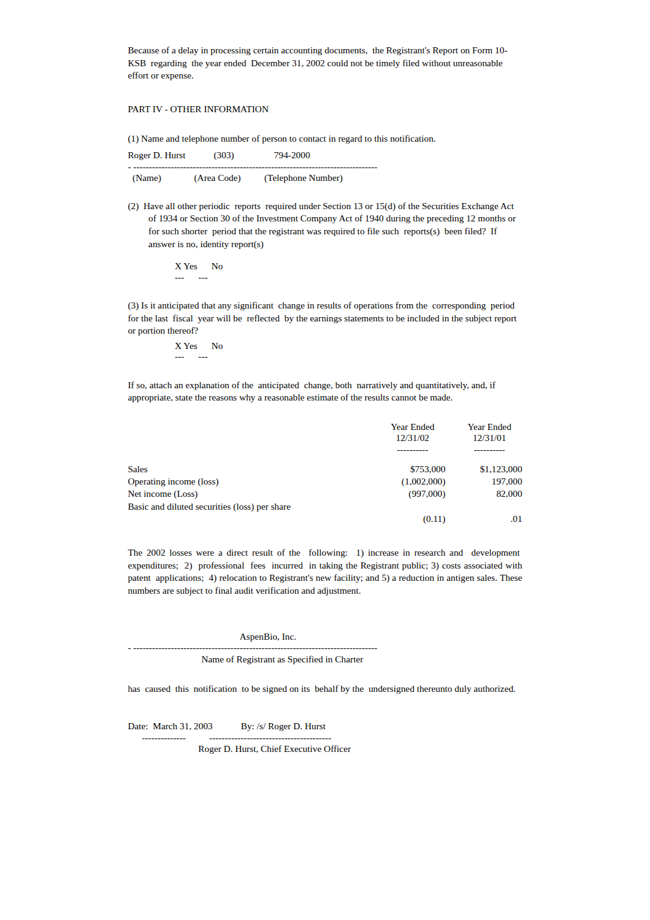Because of a delay in processing certain accounting documents, the Registrant's Report on Form 10-KSB regarding the year ended December 31, 2002 could not be timely filed without unreasonable effort or expense.
PART IV - OTHER INFORMATION
(1) Name and telephone number of person to contact in regard to this notification.
Roger D. Hurst (303) 794-2000
- ------------------------------------------------------------------------------
(Name) (Area Code) (Telephone Number)
(2) Have all other periodic reports required under Section 13 or 15(d) of the Securities Exchange Act of 1934 or Section 30 of the Investment Company Act of 1940 during the preceding 12 months or for such shorter period that the registrant was required to file such reports(s) been filed? If answer is no, identity report(s)
X Yes No
--- ---
(3) Is it anticipated that any significant change in results of operations from the corresponding period for the last fiscal year will be reflected by the earnings statements to be included in the subject report or portion thereof?
X Yes No
--- ---
If so, attach an explanation of the anticipated change, both narratively and quantitatively, and, if appropriate, state the reasons why a reasonable estimate of the results cannot be made.
| | Year Ended | Year Ended |
| | 12/31/02 | 12/31/01 |
| | ---------- | ---------- |
| Sales | $753,000 | $1,123,000 |
| Operating income (loss) | (1,002,000) | 197,000 |
| Net income (Loss) | (997,000) | 82,000 |
| Basic and diluted securities (loss) per share | | |
| | (0.11) | .01 |
The 2002 losses were a direct result of the following: 1) increase in research and development expenditures; 2) professional fees incurred in taking the Registrant public; 3) costs associated with patent applications; 4) relocation to Registrant's new facility; and 5) a reduction in antigen sales. These numbers are subject to final audit verification and adjustment.
AspenBio, Inc.
- ------------------------------------------------------------------------------
Name of Registrant as Specified in Charter
has caused this notification to be signed on its behalf by the undersigned thereunto duly authorized.
Date: March 31, 2003 By: /s/ Roger D. Hurst
-------------- ---------------------------------------
Roger D. Hurst, Chief Executive Officer